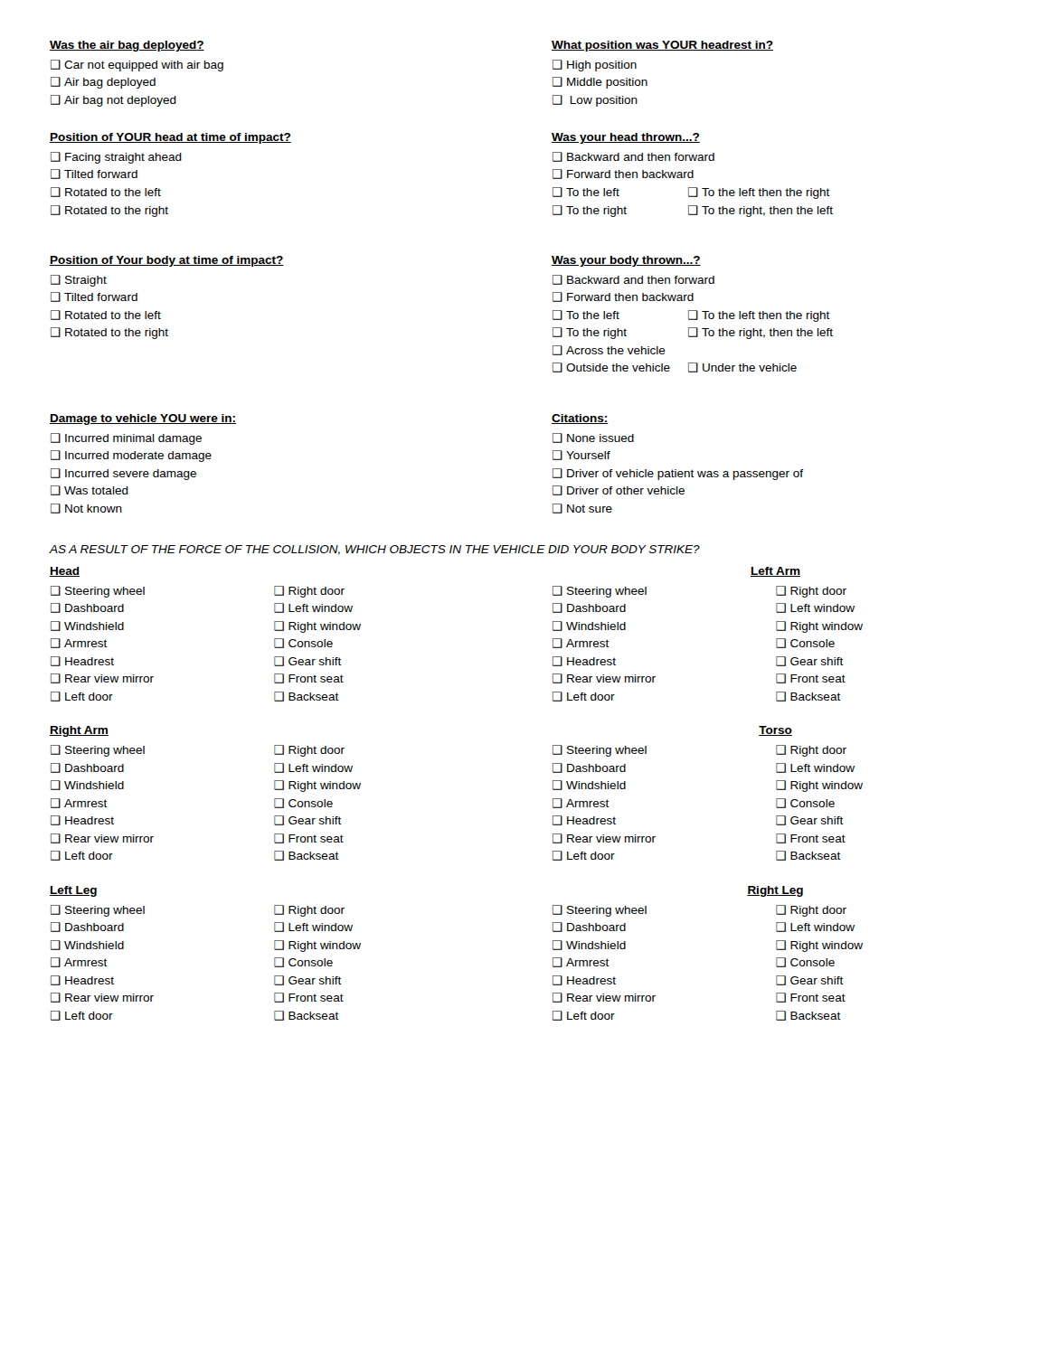Was the air bag deployed?
Car not equipped with air bag
Air bag deployed
Air bag not deployed
What position was YOUR headrest in?
High position
Middle position
Low position
Position of YOUR head at time of impact?
Facing straight ahead
Tilted forward
Rotated to the left
Rotated to the right
Was your head thrown...?
Backward and then forward
Forward then backward
To the left To the left then the right
To the right To the right, then the left
Position of Your body at time of impact?
Straight
Tilted forward
Rotated to the left
Rotated to the right
Was your body thrown...?
Backward and then forward
Forward then backward
To the left To the left then the right
To the right To the right, then the left
Across the vehicle
Outside the vehicle Under the vehicle
Damage to vehicle YOU were in:
Incurred minimal damage
Incurred moderate damage
Incurred severe damage
Was totaled
Not known
Citations:
None issued
Yourself
Driver of vehicle patient was a passenger of
Driver of other vehicle
Not sure
AS A RESULT OF THE FORCE OF THE COLLISION, WHICH OBJECTS IN THE VEHICLE DID YOUR BODY STRIKE?
Head
Left Arm
Steering wheel
Dashboard
Windshield
Armrest
Headrest
Rear view mirror
Left door
Right door
Left window
Right window
Console
Gear shift
Front seat
Backseat
Steering wheel
Dashboard
Windshield
Armrest
Headrest
Rear view mirror
Left door
Right door
Left window
Right window
Console
Gear shift
Front seat
Backseat
Right Arm
Torso
Steering wheel
Dashboard
Windshield
Armrest
Headrest
Rear view mirror
Left door
Right door
Left window
Right window
Console
Gear shift
Front seat
Backseat
Steering wheel
Dashboard
Windshield
Armrest
Headrest
Rear view mirror
Left door
Right door
Left window
Right window
Console
Gear shift
Front seat
Backseat
Left Leg
Right Leg
Steering wheel
Dashboard
Windshield
Armrest
Headrest
Rear view mirror
Left door
Right door
Left window
Right window
Console
Gear shift
Front seat
Backseat
Steering wheel
Dashboard
Windshield
Armrest
Headrest
Rear view mirror
Left door
Right door
Left window
Right window
Console
Gear shift
Front seat
Backseat